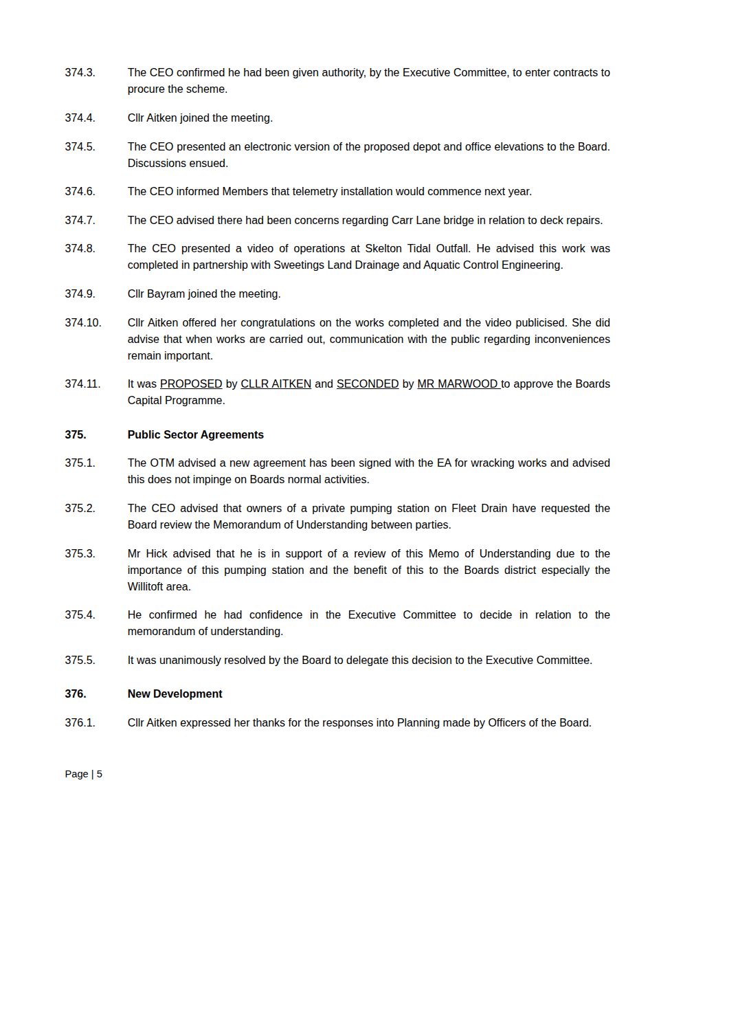374.3.
The CEO confirmed he had been given authority, by the Executive Committee, to enter contracts to procure the scheme.
374.4.
Cllr Aitken joined the meeting.
374.5.
The CEO presented an electronic version of the proposed depot and office elevations to the Board. Discussions ensued.
374.6.
The CEO informed Members that telemetry installation would commence next year.
374.7.
The CEO advised there had been concerns regarding Carr Lane bridge in relation to deck repairs.
374.8.
The CEO presented a video of operations at Skelton Tidal Outfall. He advised this work was completed in partnership with Sweetings Land Drainage and Aquatic Control Engineering.
374.9.
Cllr Bayram joined the meeting.
374.10.
Cllr Aitken offered her congratulations on the works completed and the video publicised. She did advise that when works are carried out, communication with the public regarding inconveniences remain important.
374.11.
It was PROPOSED by CLLR AITKEN and SECONDED by MR MARWOOD to approve the Boards Capital Programme.
375. Public Sector Agreements
375.1.
The OTM advised a new agreement has been signed with the EA for wracking works and advised this does not impinge on Boards normal activities.
375.2.
The CEO advised that owners of a private pumping station on Fleet Drain have requested the Board review the Memorandum of Understanding between parties.
375.3.
Mr Hick advised that he is in support of a review of this Memo of Understanding due to the importance of this pumping station and the benefit of this to the Boards district especially the Willitoft area.
375.4.
He confirmed he had confidence in the Executive Committee to decide in relation to the memorandum of understanding.
375.5.
It was unanimously resolved by the Board to delegate this decision to the Executive Committee.
376. New Development
376.1.
Cllr Aitken expressed her thanks for the responses into Planning made by Officers of the Board.
Page | 5